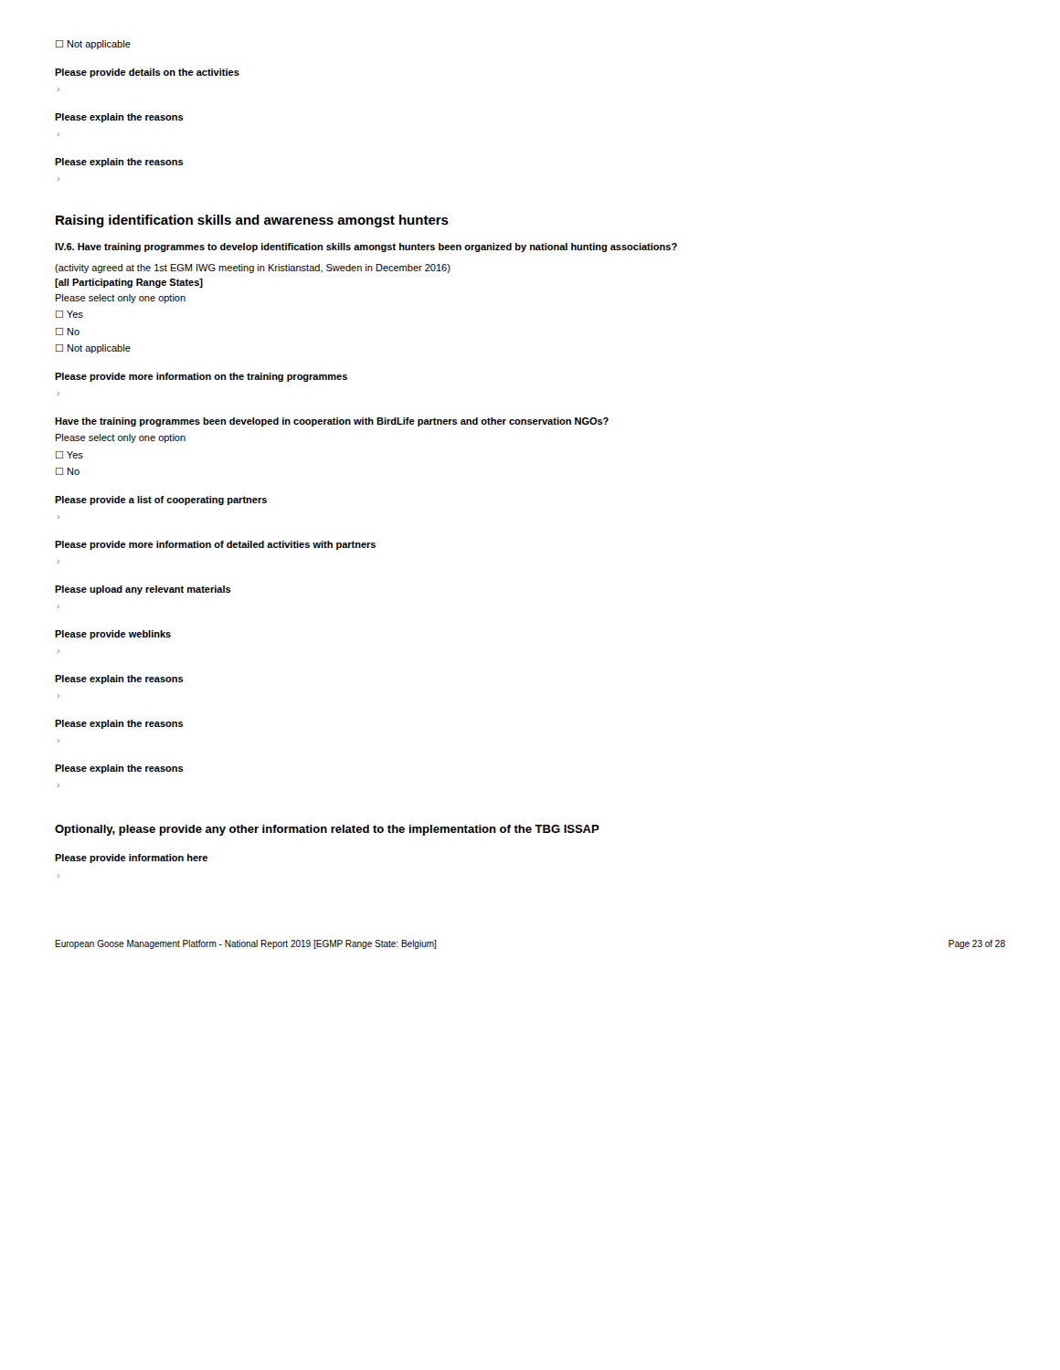☐ Not applicable
Please provide details on the activities
›
Please explain the reasons
›
Please explain the reasons
›
Raising identification skills and awareness amongst hunters
IV.6. Have training programmes to develop identification skills amongst hunters been organized by national hunting associations?
(activity agreed at the 1st EGM IWG meeting in Kristianstad, Sweden in December 2016)
[all Participating Range States]
Please select only one option
☐ Yes
☐ No
☐ Not applicable
Please provide more information on the training programmes
›
Have the training programmes been developed in cooperation with BirdLife partners and other conservation NGOs?
Please select only one option
☐ Yes
☐ No
Please provide a list of cooperating partners
›
Please provide more information of detailed activities with partners
›
Please upload any relevant materials
›
Please provide weblinks
›
Please explain the reasons
›
Please explain the reasons
›
Please explain the reasons
›
Optionally, please provide any other information related to the implementation of the TBG ISSAP
Please provide information here
›
European Goose Management Platform - National Report 2019 [EGMP Range State: Belgium]
Page 23 of 28